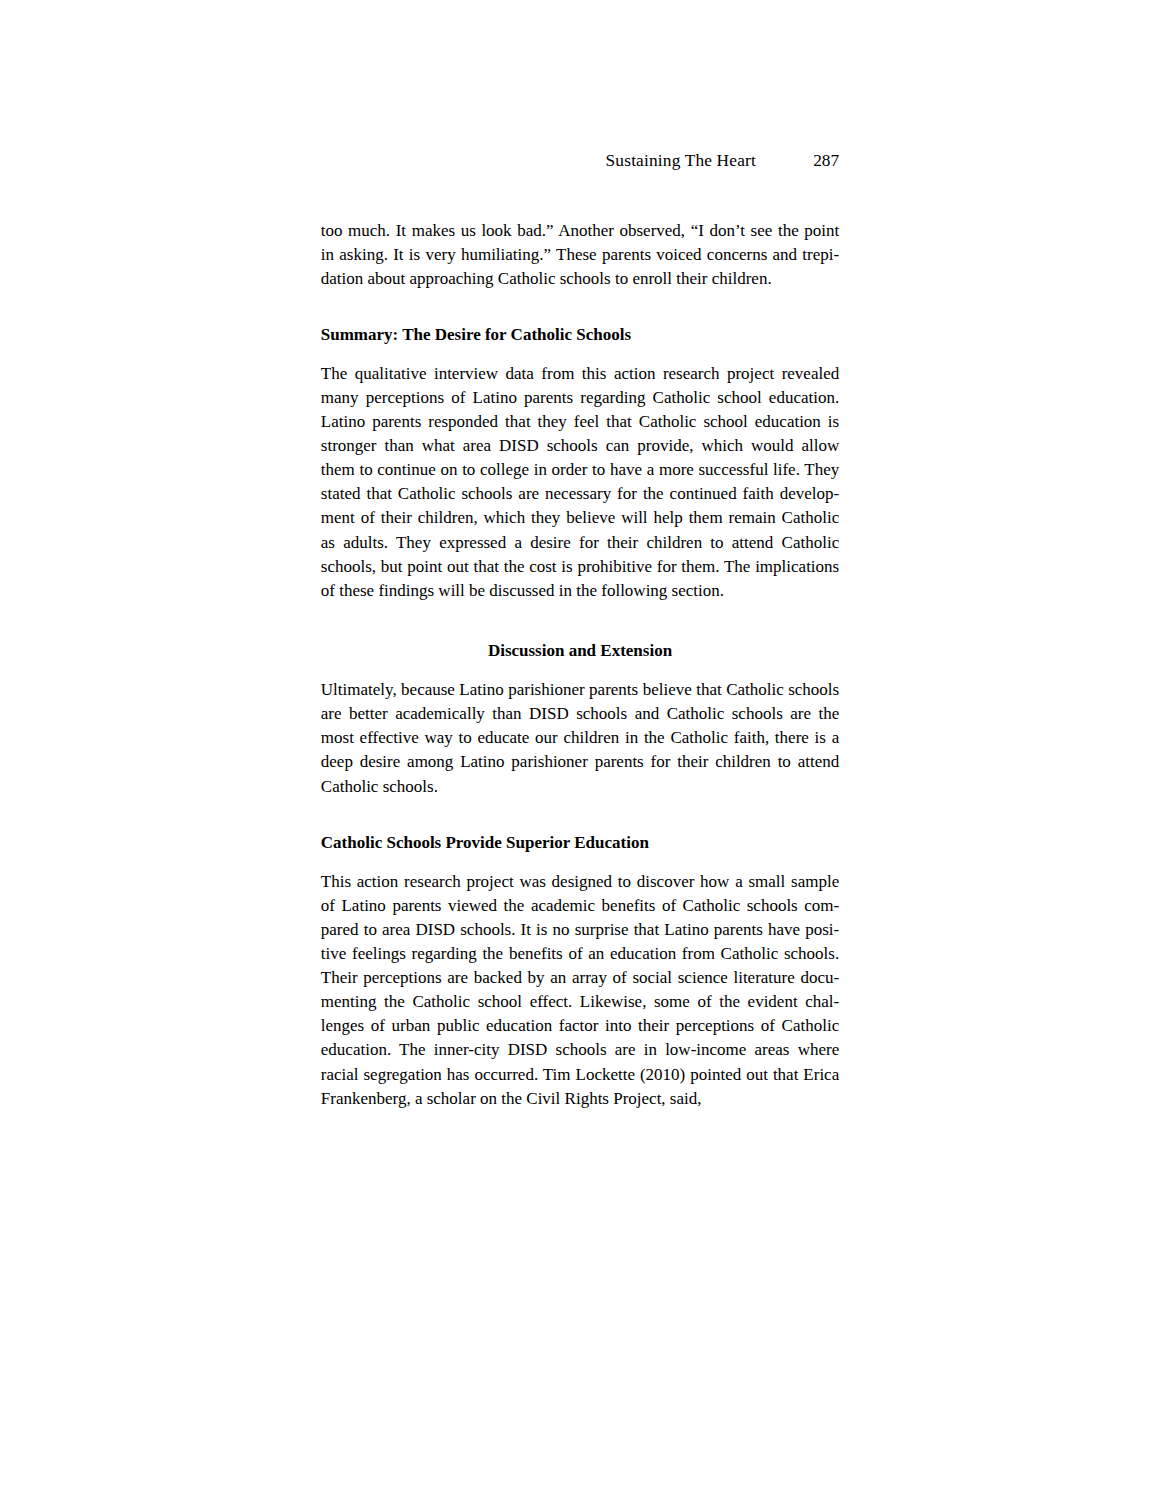Sustaining The Heart 287
too much. It makes us look bad.” Another observed, “I don’t see the point in asking. It is very humiliating.” These parents voiced concerns and trepidation about approaching Catholic schools to enroll their children.
Summary: The Desire for Catholic Schools
The qualitative interview data from this action research project revealed many perceptions of Latino parents regarding Catholic school education. Latino parents responded that they feel that Catholic school education is stronger than what area DISD schools can provide, which would allow them to continue on to college in order to have a more successful life. They stated that Catholic schools are necessary for the continued faith development of their children, which they believe will help them remain Catholic as adults. They expressed a desire for their children to attend Catholic schools, but point out that the cost is prohibitive for them. The implications of these findings will be discussed in the following section.
Discussion and Extension
Ultimately, because Latino parishioner parents believe that Catholic schools are better academically than DISD schools and Catholic schools are the most effective way to educate our children in the Catholic faith, there is a deep desire among Latino parishioner parents for their children to attend Catholic schools.
Catholic Schools Provide Superior Education
This action research project was designed to discover how a small sample of Latino parents viewed the academic benefits of Catholic schools compared to area DISD schools. It is no surprise that Latino parents have positive feelings regarding the benefits of an education from Catholic schools. Their perceptions are backed by an array of social science literature documenting the Catholic school effect. Likewise, some of the evident challenges of urban public education factor into their perceptions of Catholic education. The inner-city DISD schools are in low-income areas where racial segregation has occurred. Tim Lockette (2010) pointed out that Erica Frankenberg, a scholar on the Civil Rights Project, said,